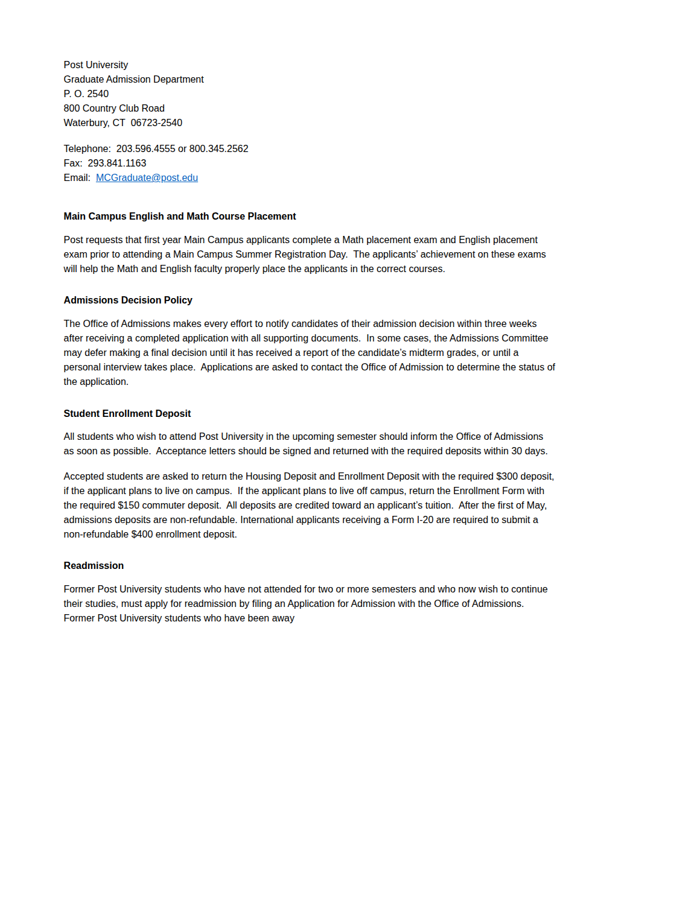Post University
Graduate Admission Department
P. O. 2540
800 Country Club Road
Waterbury, CT 06723-2540
Telephone: 203.596.4555 or 800.345.2562
Fax: 293.841.1163
Email: MCGraduate@post.edu
Main Campus English and Math Course Placement
Post requests that first year Main Campus applicants complete a Math placement exam and English placement exam prior to attending a Main Campus Summer Registration Day. The applicants’ achievement on these exams will help the Math and English faculty properly place the applicants in the correct courses.
Admissions Decision Policy
The Office of Admissions makes every effort to notify candidates of their admission decision within three weeks after receiving a completed application with all supporting documents. In some cases, the Admissions Committee may defer making a final decision until it has received a report of the candidate’s midterm grades, or until a personal interview takes place. Applications are asked to contact the Office of Admission to determine the status of the application.
Student Enrollment Deposit
All students who wish to attend Post University in the upcoming semester should inform the Office of Admissions as soon as possible. Acceptance letters should be signed and returned with the required deposits within 30 days.
Accepted students are asked to return the Housing Deposit and Enrollment Deposit with the required $300 deposit, if the applicant plans to live on campus. If the applicant plans to live off campus, return the Enrollment Form with the required $150 commuter deposit. All deposits are credited toward an applicant’s tuition. After the first of May, admissions deposits are non-refundable. International applicants receiving a Form I-20 are required to submit a non-refundable $400 enrollment deposit.
Readmission
Former Post University students who have not attended for two or more semesters and who now wish to continue their studies, must apply for readmission by filing an Application for Admission with the Office of Admissions. Former Post University students who have been away